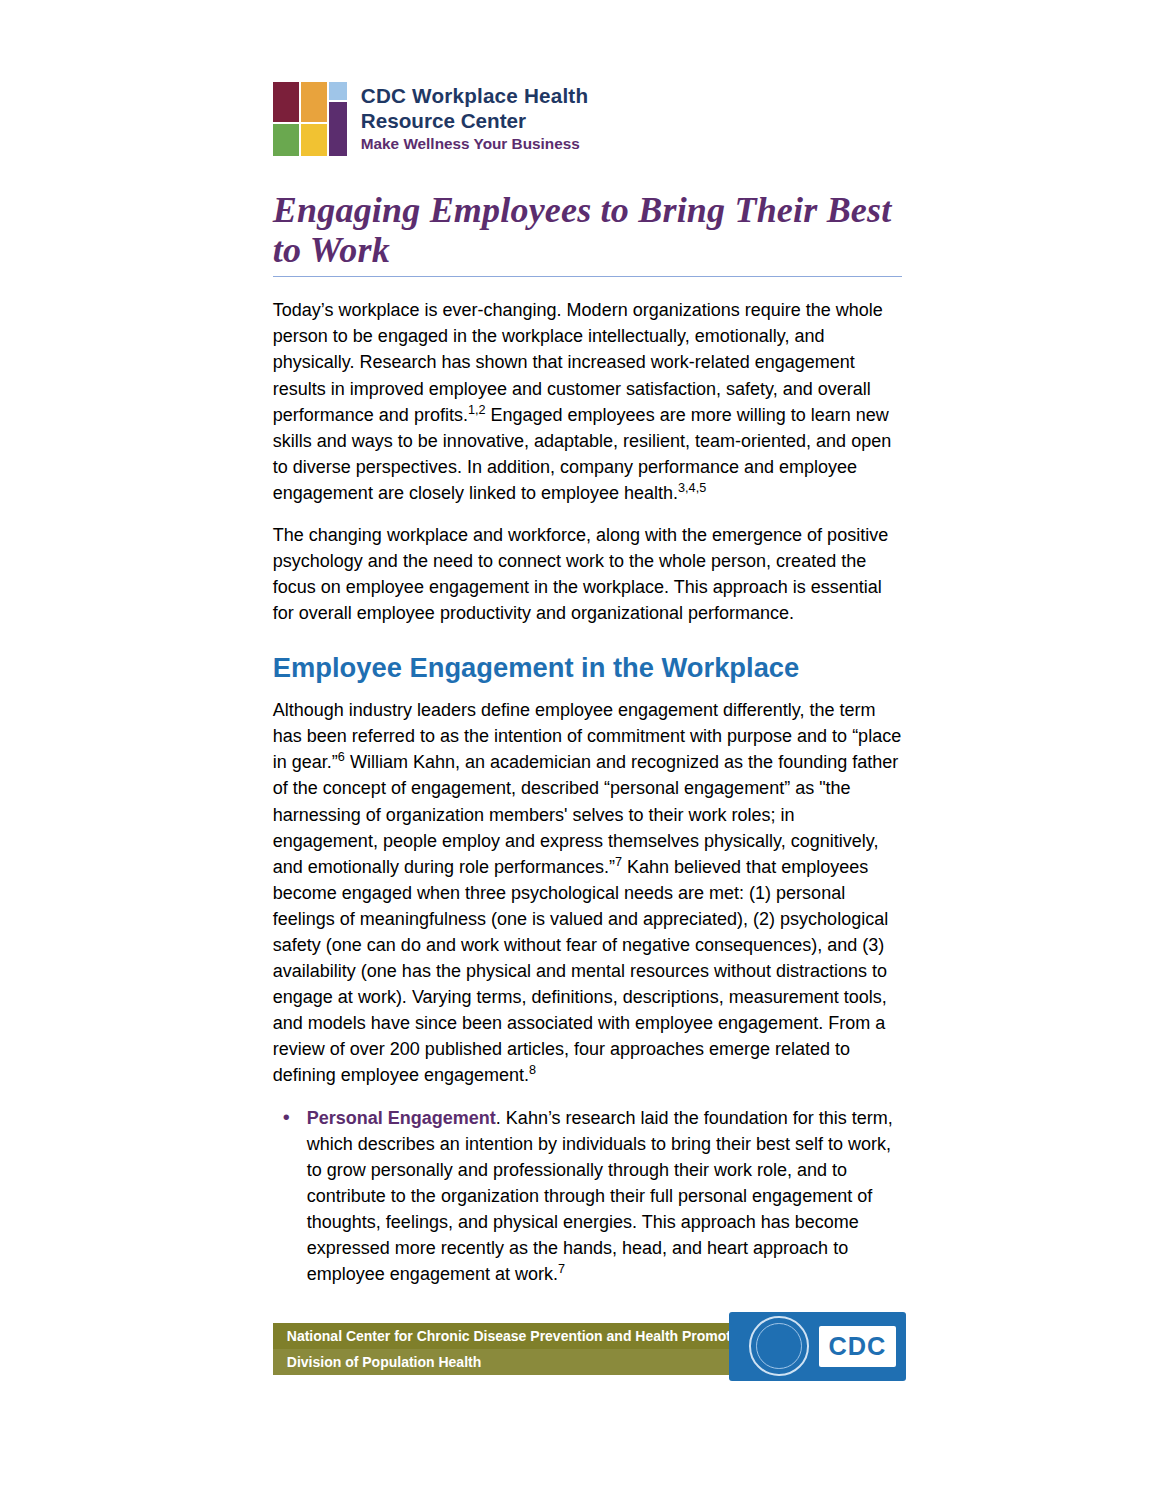CDC Workplace Health
Resource Center
Make Wellness Your Business
Engaging Employees to Bring Their Best to Work
Today’s workplace is ever-changing. Modern organizations require the whole person to be engaged in the workplace intellectually, emotionally, and physically. Research has shown that increased work-related engagement results in improved employee and customer satisfaction, safety, and overall performance and profits.1,2 Engaged employees are more willing to learn new skills and ways to be innovative, adaptable, resilient, team-oriented, and open to diverse perspectives. In addition, company performance and employee engagement are closely linked to employee health.3,4,5
The changing workplace and workforce, along with the emergence of positive psychology and the need to connect work to the whole person, created the focus on employee engagement in the workplace. This approach is essential for overall employee productivity and organizational performance.
Employee Engagement in the Workplace
Although industry leaders define employee engagement differently, the term has been referred to as the intention of commitment with purpose and to “place in gear.”6 William Kahn, an academician and recognized as the founding father of the concept of engagement, described “personal engagement” as "the harnessing of organization members' selves to their work roles; in engagement, people employ and express themselves physically, cognitively, and emotionally during role performances.”7 Kahn believed that employees become engaged when three psychological needs are met: (1) personal feelings of meaningfulness (one is valued and appreciated), (2) psychological safety (one can do and work without fear of negative consequences), and (3) availability (one has the physical and mental resources without distractions to engage at work). Varying terms, definitions, descriptions, measurement tools, and models have since been associated with employee engagement. From a review of over 200 published articles, four approaches emerge related to defining employee engagement.8
Personal Engagement. Kahn’s research laid the foundation for this term, which describes an intention by individuals to bring their best self to work, to grow personally and professionally through their work role, and to contribute to the organization through their full personal engagement of thoughts, feelings, and physical energies. This approach has become expressed more recently as the hands, head, and heart approach to employee engagement at work.7
National Center for Chronic Disease Prevention and Health Promotion
Division of Population Health
CDC